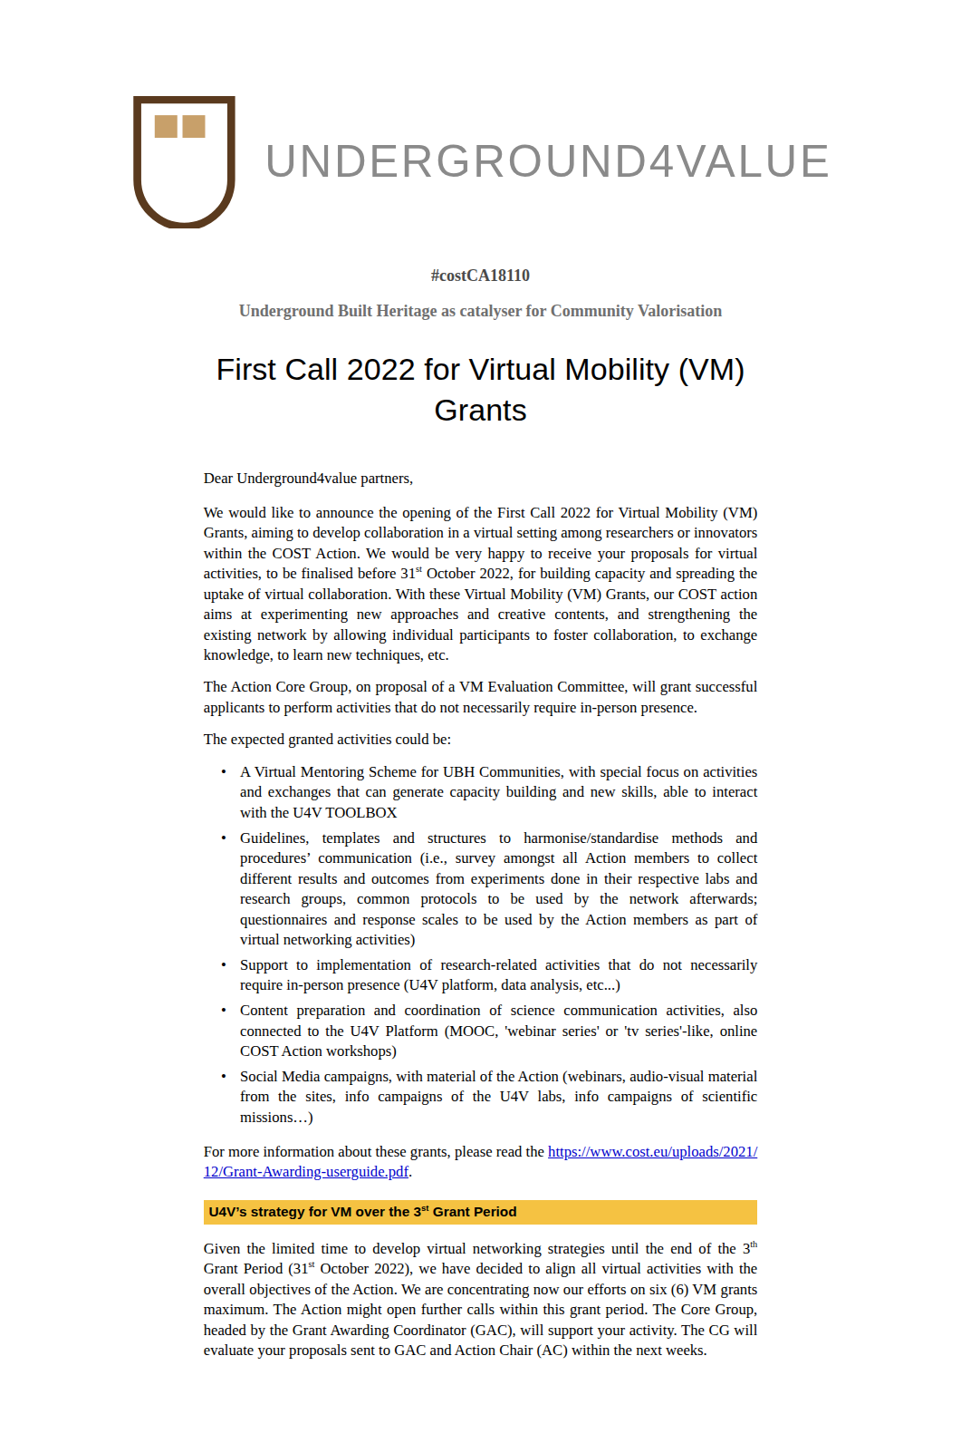UNDERGROUND4VALUE
#costCA18110
Underground Built Heritage as catalyser for Community Valorisation
First Call 2022 for Virtual Mobility (VM) Grants
Dear Underground4value partners,
We would like to announce the opening of the First Call 2022 for Virtual Mobility (VM) Grants, aiming to develop collaboration in a virtual setting among researchers or innovators within the COST Action. We would be very happy to receive your proposals for virtual activities, to be finalised before 31st October 2022, for building capacity and spreading the uptake of virtual collaboration. With these Virtual Mobility (VM) Grants, our COST action aims at experimenting new approaches and creative contents, and strengthening the existing network by allowing individual participants to foster collaboration, to exchange knowledge, to learn new techniques, etc.
The Action Core Group, on proposal of a VM Evaluation Committee, will grant successful applicants to perform activities that do not necessarily require in-person presence.
The expected granted activities could be:
A Virtual Mentoring Scheme for UBH Communities, with special focus on activities and exchanges that can generate capacity building and new skills, able to interact with the U4V TOOLBOX
Guidelines, templates and structures to harmonise/standardise methods and procedures’ communication (i.e., survey amongst all Action members to collect different results and outcomes from experiments done in their respective labs and research groups, common protocols to be used by the network afterwards; questionnaires and response scales to be used by the Action members as part of virtual networking activities)
Support to implementation of research-related activities that do not necessarily require in-person presence (U4V platform, data analysis, etc...)
Content preparation and coordination of science communication activities, also connected to the U4V Platform (MOOC, 'webinar series' or 'tv series'-like, online COST Action workshops)
Social Media campaigns, with material of the Action (webinars, audio-visual material from the sites, info campaigns of the U4V labs, info campaigns of scientific missions…)
For more information about these grants, please read the https://www.cost.eu/uploads/2021/12/Grant-Awarding-userguide.pdf.
U4V’s strategy for VM over the 3st Grant Period
Given the limited time to develop virtual networking strategies until the end of the 3th Grant Period (31st October 2022), we have decided to align all virtual activities with the overall objectives of the Action. We are concentrating now our efforts on six (6) VM grants maximum. The Action might open further calls within this grant period. The Core Group, headed by the Grant Awarding Coordinator (GAC), will support your activity. The CG will evaluate your proposals sent to GAC and Action Chair (AC) within the next weeks.